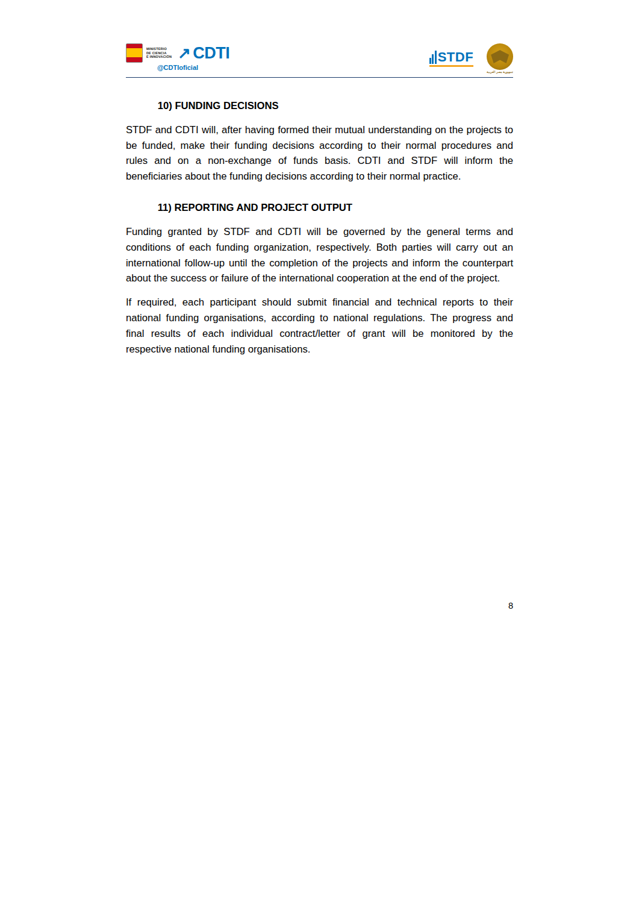MINISTERIO
DE CIENCIA
E INNOVACIÓN
↗ CDTI
@CDTIoficial
STDF
جمهورية مصر العربية
10) FUNDING DECISIONS
STDF and CDTI will, after having formed their mutual understanding on the projects to be funded, make their funding decisions according to their normal procedures and rules and on a non-exchange of funds basis. CDTI and STDF will inform the beneficiaries about the funding decisions according to their normal practice.
11) REPORTING AND PROJECT OUTPUT
Funding granted by STDF and CDTI will be governed by the general terms and conditions of each funding organization, respectively. Both parties will carry out an international follow-up until the completion of the projects and inform the counterpart about the success or failure of the international cooperation at the end of the project.
If required, each participant should submit financial and technical reports to their national funding organisations, according to national regulations. The progress and final results of each individual contract/letter of grant will be monitored by the respective national funding organisations.
8